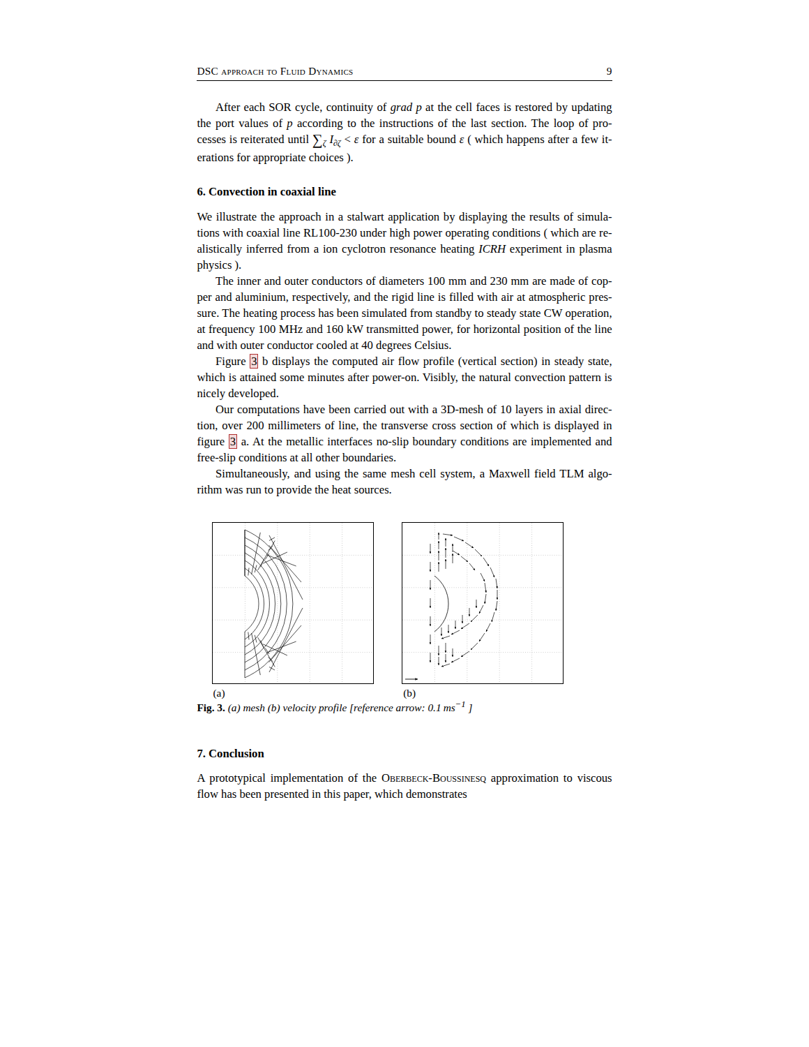DSC approach to Fluid Dynamics 9
After each SOR cycle, continuity of grad p at the cell faces is restored by updating the port values of p according to the instructions of the last section. The loop of processes is reiterated until ∑ζ I∂ζ < ε for a suitable bound ε ( which happens after a few iterations for appropriate choices ).
6. Convection in coaxial line
We illustrate the approach in a stalwart application by displaying the results of simulations with coaxial line RL100-230 under high power operating conditions ( which are realistically inferred from a ion cyclotron resonance heating ICRH experiment in plasma physics ).
The inner and outer conductors of diameters 100 mm and 230 mm are made of copper and aluminium, respectively, and the rigid line is filled with air at atmospheric pressure. The heating process has been simulated from standby to steady state CW operation, at frequency 100 MHz and 160 kW transmitted power, for horizontal position of the line and with outer conductor cooled at 40 degrees Celsius.
Figure 3 b displays the computed air flow profile (vertical section) in steady state, which is attained some minutes after power-on. Visibly, the natural convection pattern is nicely developed.
Our computations have been carried out with a 3D-mesh of 10 layers in axial direction, over 200 millimeters of line, the transverse cross section of which is displayed in figure 3 a. At the metallic interfaces no-slip boundary conditions are implemented and free-slip conditions at all other boundaries.
Simultaneously, and using the same mesh cell system, a Maxwell field TLM algorithm was run to provide the heat sources.
(a)
(b)
Fig. 3. (a) mesh (b) velocity profile [reference arrow: 0.1 ms−1 ]
7. Conclusion
A prototypical implementation of the Oberbeck-Boussinesq approximation to viscous flow has been presented in this paper, which demonstrates